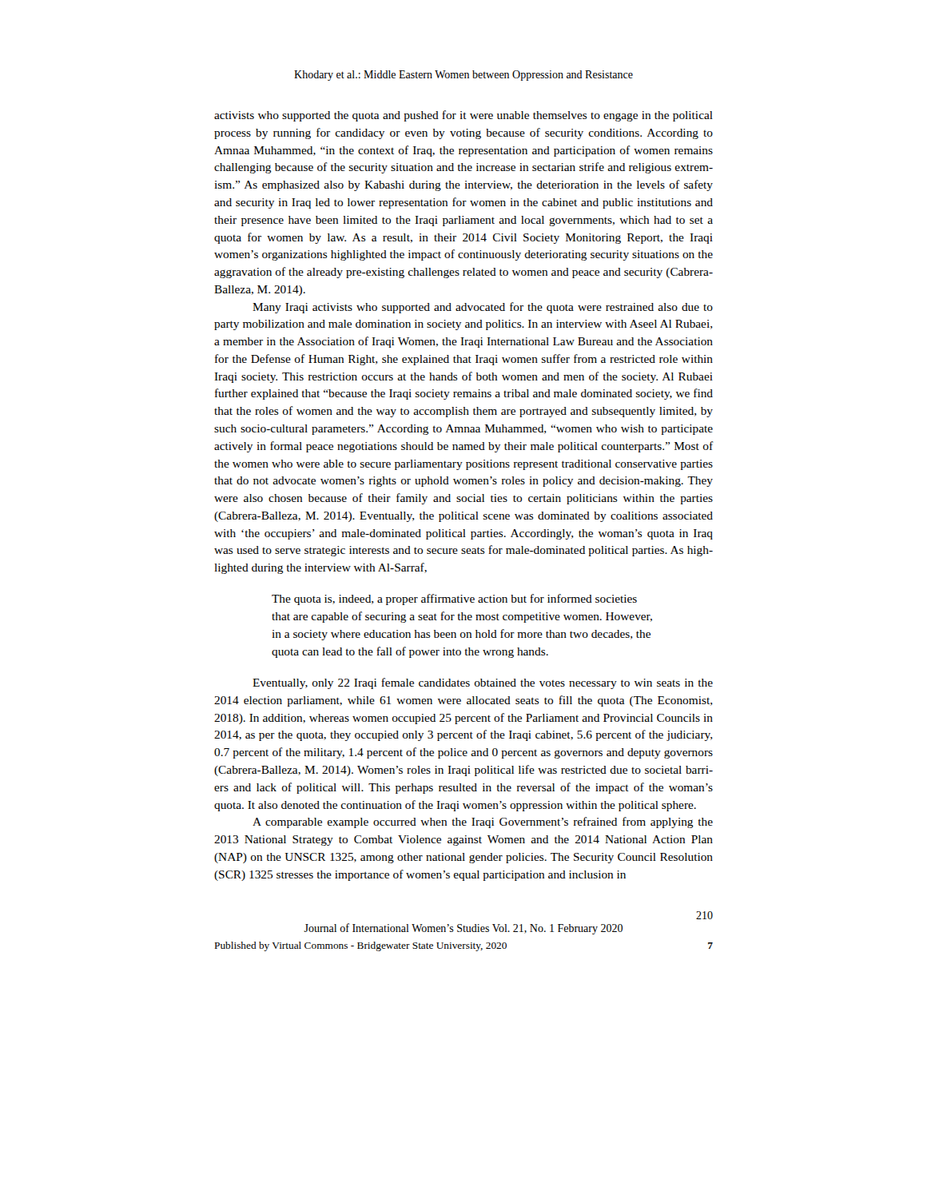Khodary et al.: Middle Eastern Women between Oppression and Resistance
activists who supported the quota and pushed for it were unable themselves to engage in the political process by running for candidacy or even by voting because of security conditions. According to Amnaa Muhammed, “in the context of Iraq, the representation and participation of women remains challenging because of the security situation and the increase in sectarian strife and religious extremism.” As emphasized also by Kabashi during the interview, the deterioration in the levels of safety and security in Iraq led to lower representation for women in the cabinet and public institutions and their presence have been limited to the Iraqi parliament and local governments, which had to set a quota for women by law. As a result, in their 2014 Civil Society Monitoring Report, the Iraqi women’s organizations highlighted the impact of continuously deteriorating security situations on the aggravation of the already pre-existing challenges related to women and peace and security (Cabrera-Balleza, M. 2014).
Many Iraqi activists who supported and advocated for the quota were restrained also due to party mobilization and male domination in society and politics. In an interview with Aseel Al Rubaei, a member in the Association of Iraqi Women, the Iraqi International Law Bureau and the Association for the Defense of Human Right, she explained that Iraqi women suffer from a restricted role within Iraqi society. This restriction occurs at the hands of both women and men of the society. Al Rubaei further explained that “because the Iraqi society remains a tribal and male dominated society, we find that the roles of women and the way to accomplish them are portrayed and subsequently limited, by such socio-cultural parameters.” According to Amnaa Muhammed, “women who wish to participate actively in formal peace negotiations should be named by their male political counterparts.” Most of the women who were able to secure parliamentary positions represent traditional conservative parties that do not advocate women’s rights or uphold women’s roles in policy and decision-making. They were also chosen because of their family and social ties to certain politicians within the parties (Cabrera-Balleza, M. 2014). Eventually, the political scene was dominated by coalitions associated with ‘the occupiers’ and male-dominated political parties. Accordingly, the woman’s quota in Iraq was used to serve strategic interests and to secure seats for male-dominated political parties. As highlighted during the interview with Al-Sarraf,
The quota is, indeed, a proper affirmative action but for informed societies that are capable of securing a seat for the most competitive women. However, in a society where education has been on hold for more than two decades, the quota can lead to the fall of power into the wrong hands.
Eventually, only 22 Iraqi female candidates obtained the votes necessary to win seats in the 2014 election parliament, while 61 women were allocated seats to fill the quota (The Economist, 2018). In addition, whereas women occupied 25 percent of the Parliament and Provincial Councils in 2014, as per the quota, they occupied only 3 percent of the Iraqi cabinet, 5.6 percent of the judiciary, 0.7 percent of the military, 1.4 percent of the police and 0 percent as governors and deputy governors (Cabrera-Balleza, M. 2014). Women’s roles in Iraqi political life was restricted due to societal barriers and lack of political will. This perhaps resulted in the reversal of the impact of the woman’s quota. It also denoted the continuation of the Iraqi women’s oppression within the political sphere.
A comparable example occurred when the Iraqi Government’s refrained from applying the 2013 National Strategy to Combat Violence against Women and the 2014 National Action Plan (NAP) on the UNSCR 1325, among other national gender policies. The Security Council Resolution (SCR) 1325 stresses the importance of women’s equal participation and inclusion in
210
Journal of International Women’s Studies Vol. 21, No. 1 February 2020
Published by Virtual Commons - Bridgewater State University, 2020
7